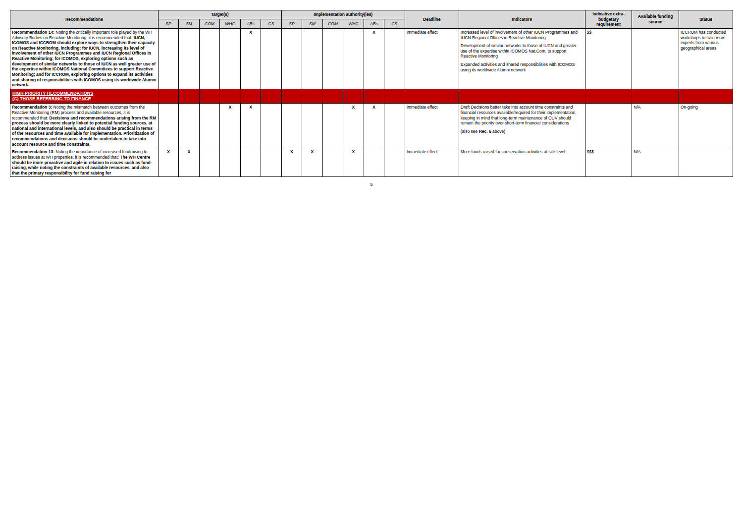| Recommendations | Target(s) | Implementation authority(ies) | Deadline | Indicators | Indicative extra-budgetary requirement | Available funding source | Status |
| --- | --- | --- | --- | --- | --- | --- | --- |
| SP | SM | COM | WHC | ABs | CS | SP | SM | COM | WHC | ABs | CS |
| Recommendation 14: Noting the critically important role played by the WH Advisory Bodies on Reactive Monitoring, it is recommended that: IUCN, ICOMOS and ICCROM should explore ways to strengthen their capacity on Reactive Monitoring, including: for IUCN, increasing its level of involvement of other IUCN Programmes and IUCN Regional Offices in Reactive Monitoring; for ICOMOS, exploring options such as development of similar networks to those of IUCN as well greater use of the expertise within ICOMOS National Committees to support Reactive Monitoring; and for ICCROM, exploring options to expand its activities and sharing of responsibilities with ICOMOS using its worldwide Alumni network. | | | | | X | | | | | | X | | Immediate effect | Increased level of involvement of other IUCN Programmes and IUCN Regional Offices in Reactive Monitoring Development of similar networks to those of IUCN and greater use of the expertise within ICOMOS Nat.Com. to support Reactive Monitoring Expanded activities and shared responsibilities with ICOMOS using its worldwide Alumni network | $$ | | ICCROM has conducted workshops to train more experts from various geographical areas |
| HIGH PRIORITY RECOMMENDATIONS (C) THOSE REFERRING TO FINANCE | | | | | | | | | | | | | | | | | |
| Recommendation 3: Noting the mismatch between outcomes from the Reactive Monitoring (RM) process and available resources, it is recommended that: Decisions and recommendations arising from the RM process should be more clearly linked to potential funding sources, at national and international levels, and also should be practical in terms of the resources and time available for implementation. Prioritization of recommendations and decisions should be undertaken to take into account resource and time constraints. | | | | X | X | | | | | X | X | | Immediate effect | Draft Decisions better take into account time constraints and financial resources available/required for their implementation, keeping in mind that long-term maintenance of OUV should remain the priority over short-term financial considerations (also see Rec. 5 above) | | N/A | On-going |
| Recommendation 13: Noting the importance of increased fundraising to address issues at WH properties, it is recommended that: The WH Centre should be more proactive and agile in relation to issues such as fund-raising, while noting the constraints of available resources, and also that the primary responsibility for fund raising for | X | X | | | | | X | X | | X | | | Immediate effect | More funds raised for conservation activities at site-level | $$$ | N/A | |
5